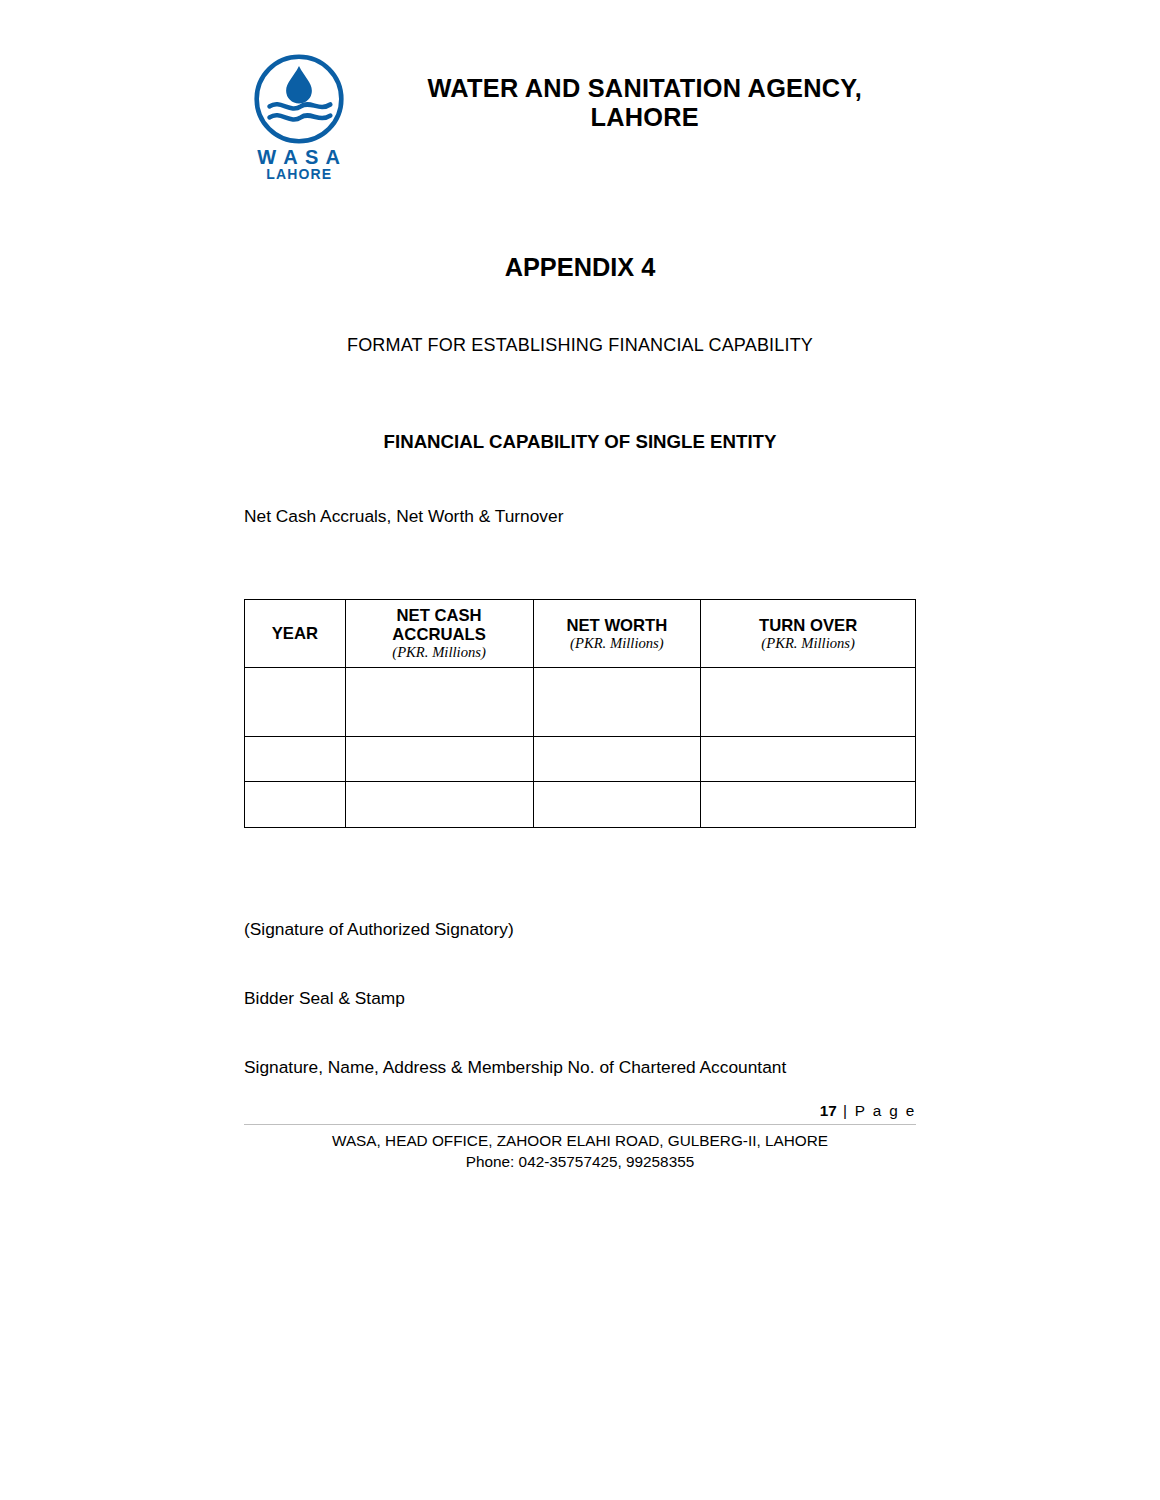W A S A
LAHORE
WATER AND SANITATION AGENCY, LAHORE
APPENDIX 4
FORMAT FOR ESTABLISHING FINANCIAL CAPABILITY
FINANCIAL CAPABILITY OF SINGLE ENTITY
Net Cash Accruals, Net Worth & Turnover
| YEAR | NET CASH ACCRUALS (PKR. Millions) | NET WORTH (PKR. Millions) | TURN OVER (PKR. Millions) |
| --- | --- | --- | --- |
(Signature of Authorized Signatory)
Bidder Seal & Stamp
Signature, Name, Address & Membership No. of Chartered Accountant
17 | P a g e
WASA, HEAD OFFICE, ZAHOOR ELAHI ROAD, GULBERG-II, LAHORE
Phone: 042-35757425, 99258355